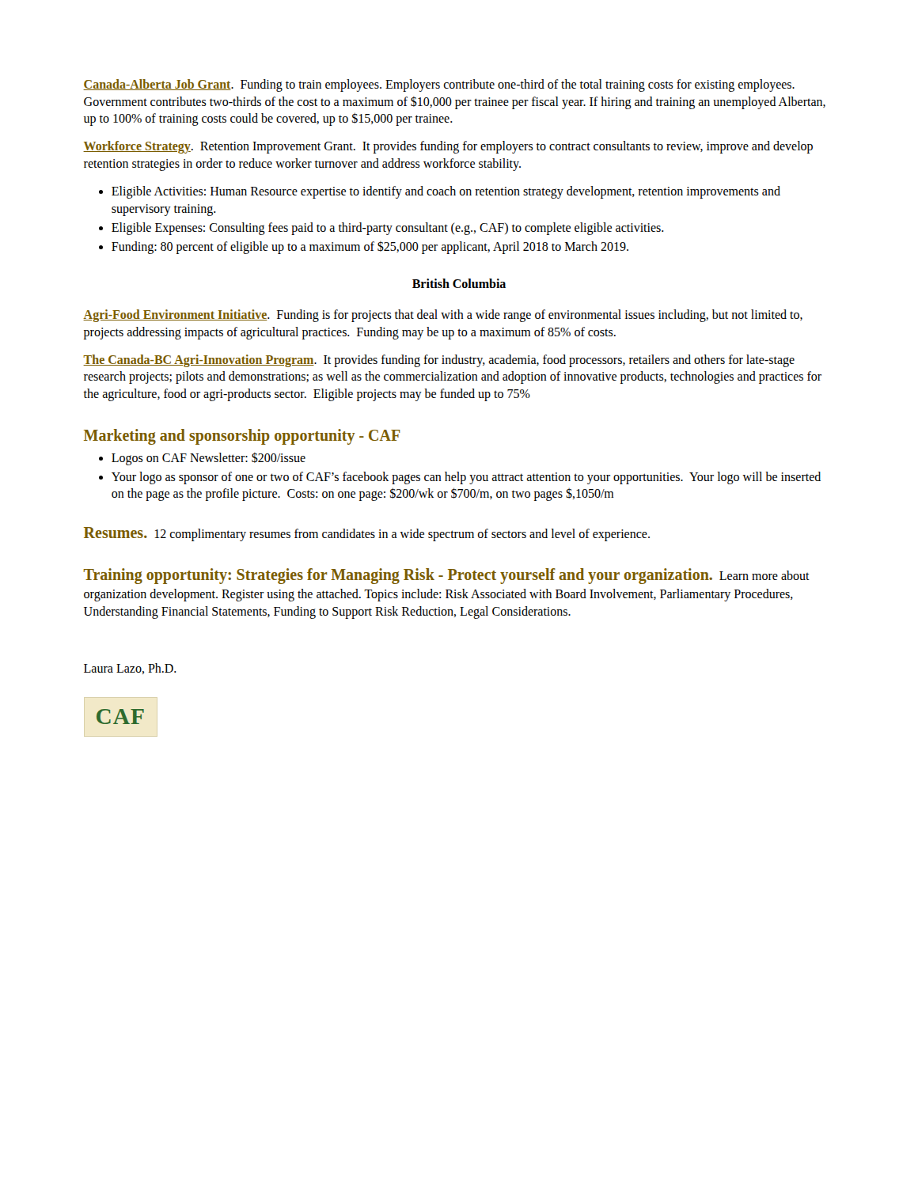Canada-Alberta Job Grant. Funding to train employees. Employers contribute one-third of the total training costs for existing employees. Government contributes two-thirds of the cost to a maximum of $10,000 per trainee per fiscal year. If hiring and training an unemployed Albertan, up to 100% of training costs could be covered, up to $15,000 per trainee.
Workforce Strategy. Retention Improvement Grant. It provides funding for employers to contract consultants to review, improve and develop retention strategies in order to reduce worker turnover and address workforce stability.
Eligible Activities: Human Resource expertise to identify and coach on retention strategy development, retention improvements and supervisory training.
Eligible Expenses: Consulting fees paid to a third-party consultant (e.g., CAF) to complete eligible activities.
Funding: 80 percent of eligible up to a maximum of $25,000 per applicant, April 2018 to March 2019.
British Columbia
Agri-Food Environment Initiative. Funding is for projects that deal with a wide range of environmental issues including, but not limited to, projects addressing impacts of agricultural practices. Funding may be up to a maximum of 85% of costs.
The Canada-BC Agri-Innovation Program. It provides funding for industry, academia, food processors, retailers and others for late-stage research projects; pilots and demonstrations; as well as the commercialization and adoption of innovative products, technologies and practices for the agriculture, food or agri-products sector. Eligible projects may be funded up to 75%
Marketing and sponsorship opportunity - CAF
Logos on CAF Newsletter: $200/issue
Your logo as sponsor of one or two of CAF’s facebook pages can help you attract attention to your opportunities. Your logo will be inserted on the page as the profile picture. Costs: on one page: $200/wk or $700/m, on two pages $,1050/m
Resumes. 12 complimentary resumes from candidates in a wide spectrum of sectors and level of experience.
Training opportunity: Strategies for Managing Risk - Protect yourself and your organization. Learn more about organization development. Register using the attached. Topics include: Risk Associated with Board Involvement, Parliamentary Procedures, Understanding Financial Statements, Funding to Support Risk Reduction, Legal Considerations.
Laura Lazo, Ph.D.
CAF